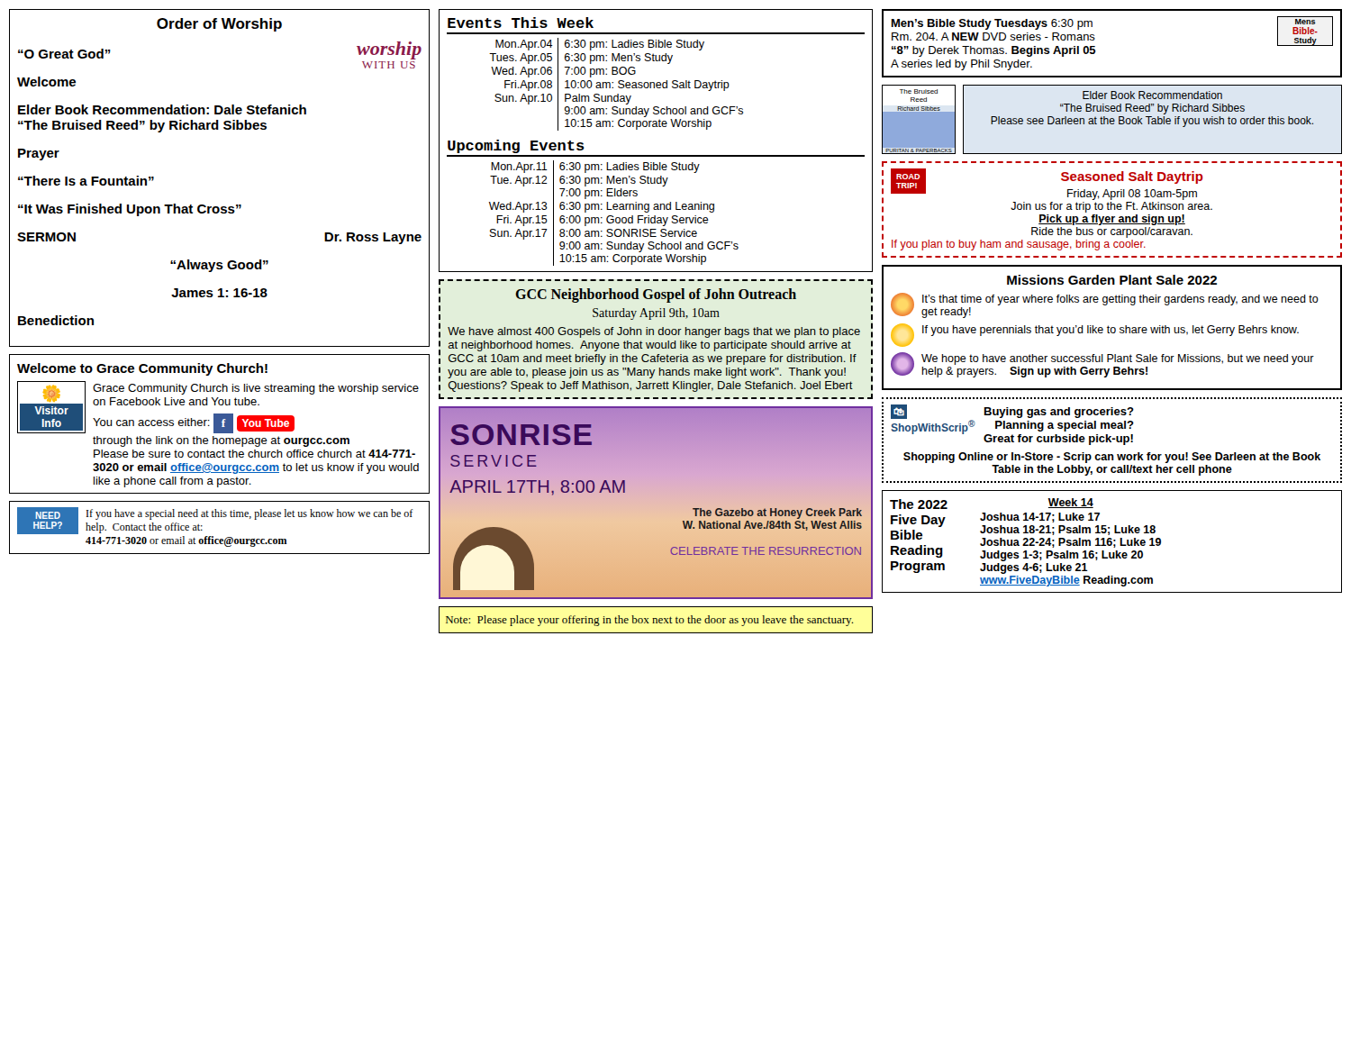Order of Worship
worship
WITH US
“O Great God”
Welcome
Elder Book Recommendation: Dale Stefanich
“The Bruised Reed” by Richard Sibbes
Prayer
“There Is a Fountain”
“It Was Finished Upon That Cross”
SERMON Dr. Ross Layne
“Always Good”
James 1: 16-18
Benediction
Welcome to Grace Community Church!
🌼
Visitor
Info
Grace Community Church is live streaming the worship service on Facebook Live and You tube.
You can access either: f You Tube
through the link on the homepage at ourgcc.com
Please be sure to contact the church office church at 414-771-3020 or email office@ourgcc.com to let us know if you would like a phone call from a pastor.
NEED
HELP?
If you have a special need at this time, please let us know how we can be of help. Contact the office at:
414-771-3020 or email at office@ourgcc.com
Events This Week
| Mon.Apr.04 | 6:30 pm: Ladies Bible Study |
| Tues. Apr.05 | 6:30 pm: Men’s Study |
| Wed. Apr.06 | 7:00 pm: BOG |
| Fri.Apr.08 | 10:00 am: Seasoned Salt Daytrip |
| Sun. Apr.10 | Palm Sunday 9:00 am: Sunday School and GCF’s 10:15 am: Corporate Worship |
Upcoming Events
| Mon.Apr.11 | 6:30 pm: Ladies Bible Study |
| Tue. Apr.12 | 6:30 pm: Men’s Study 7:00 pm: Elders |
| Wed.Apr.13 | 6:30 pm: Learning and Leaning |
| Fri. Apr.15 | 6:00 pm: Good Friday Service |
| Sun. Apr.17 | 8:00 am: SONRISE Service 9:00 am: Sunday School and GCF’s 10:15 am: Corporate Worship |
GCC Neighborhood Gospel of John Outreach
Saturday April 9th, 10am
We have almost 400 Gospels of John in door hanger bags that we plan to place at neighborhood homes. Anyone that would like to participate should arrive at GCC at 10am and meet briefly in the Cafeteria as we prepare for distribution. If you are able to, please join us as "Many hands make light work". Thank you! Questions? Speak to Jeff Mathison, Jarrett Klingler, Dale Stefanich. Joel Ebert
SONRISE
SERVICE
APRIL 17TH, 8:00 AM
The Gazebo at Honey Creek Park
W. National Ave./84th St, West Allis
CELEBRATE THE RESURRECTION
Note: Please place your offering in the box next to the door as you leave the sanctuary.
Men’s Bible Study Tuesdays 6:30 pm
Rm. 204. A NEW DVD series - Romans
“8” by Derek Thomas. Begins April 05
A series led by Phil Snyder.
Mens
Bible-
Study
The Bruised
Reed
Richard Sibbes
PURITAN & PAPERBACKS
Elder Book Recommendation
“The Bruised Reed” by Richard Sibbes
Please see Darleen at the Book Table if you wish to order this book.
ROAD
TRIP!
Seasoned Salt Daytrip
Friday, April 08 10am-5pm
Join us for a trip to the Ft. Atkinson area.
Pick up a flyer and sign up!
Ride the bus or carpool/caravan.
If you plan to buy ham and sausage, bring a cooler.
Missions Garden Plant Sale 2022
It’s that time of year where folks are getting their gardens ready, and we need to get ready!
If you have perennials that you’d like to share with us, let Gerry Behrs know.
We hope to have another successful Plant Sale for Missions, but we need your help & prayers. Sign up with Gerry Behrs!
🛍ShopWithScrip®
Buying gas and groceries?
Planning a special meal?
Great for curbside pick-up!
Shopping Online or In-Store - Scrip can work for you! See Darleen at the Book Table in the Lobby, or call/text her cell phone
The 2022 Five Day Bible Reading Program
Week 14
Joshua 14-17; Luke 17
Joshua 18-21; Psalm 15; Luke 18
Joshua 22-24; Psalm 116; Luke 19
Judges 1-3; Psalm 16; Luke 20
Judges 4-6; Luke 21
www.FiveDayBible Reading.com